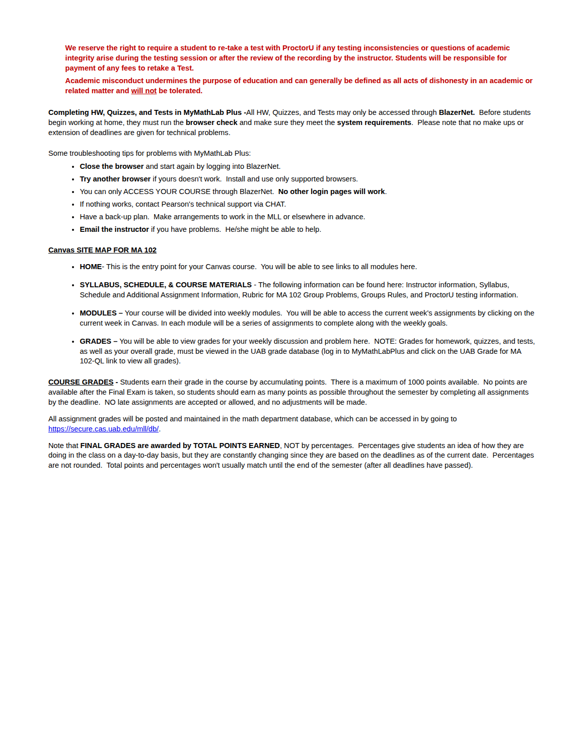We reserve the right to require a student to re-take a test with ProctorU if any testing inconsistencies or questions of academic integrity arise during the testing session or after the review of the recording by the instructor. Students will be responsible for payment of any fees to retake a Test.
Academic misconduct undermines the purpose of education and can generally be defined as all acts of dishonesty in an academic or related matter and will not be tolerated.
Completing HW, Quizzes, and Tests in MyMathLab Plus -All HW, Quizzes, and Tests may only be accessed through BlazerNet. Before students begin working at home, they must run the browser check and make sure they meet the system requirements. Please note that no make ups or extension of deadlines are given for technical problems.
Some troubleshooting tips for problems with MyMathLab Plus:
Close the browser and start again by logging into BlazerNet.
Try another browser if yours doesn't work. Install and use only supported browsers.
You can only ACCESS YOUR COURSE through BlazerNet. No other login pages will work.
If nothing works, contact Pearson's technical support via CHAT.
Have a back-up plan. Make arrangements to work in the MLL or elsewhere in advance.
Email the instructor if you have problems. He/she might be able to help.
Canvas SITE MAP FOR MA 102
HOME- This is the entry point for your Canvas course. You will be able to see links to all modules here.
SYLLABUS, SCHEDULE, & COURSE MATERIALS - The following information can be found here: Instructor information, Syllabus, Schedule and Additional Assignment Information, Rubric for MA 102 Group Problems, Groups Rules, and ProctorU testing information.
MODULES – Your course will be divided into weekly modules. You will be able to access the current week's assignments by clicking on the current week in Canvas. In each module will be a series of assignments to complete along with the weekly goals.
GRADES – You will be able to view grades for your weekly discussion and problem here. NOTE: Grades for homework, quizzes, and tests, as well as your overall grade, must be viewed in the UAB grade database (log in to MyMathLabPlus and click on the UAB Grade for MA 102-QL link to view all grades).
COURSE GRADES - Students earn their grade in the course by accumulating points. There is a maximum of 1000 points available. No points are available after the Final Exam is taken, so students should earn as many points as possible throughout the semester by completing all assignments by the deadline. NO late assignments are accepted or allowed, and no adjustments will be made.
All assignment grades will be posted and maintained in the math department database, which can be accessed in by going to https://secure.cas.uab.edu/mll/db/.
Note that FINAL GRADES are awarded by TOTAL POINTS EARNED, NOT by percentages. Percentages give students an idea of how they are doing in the class on a day-to-day basis, but they are constantly changing since they are based on the deadlines as of the current date. Percentages are not rounded. Total points and percentages won't usually match until the end of the semester (after all deadlines have passed).